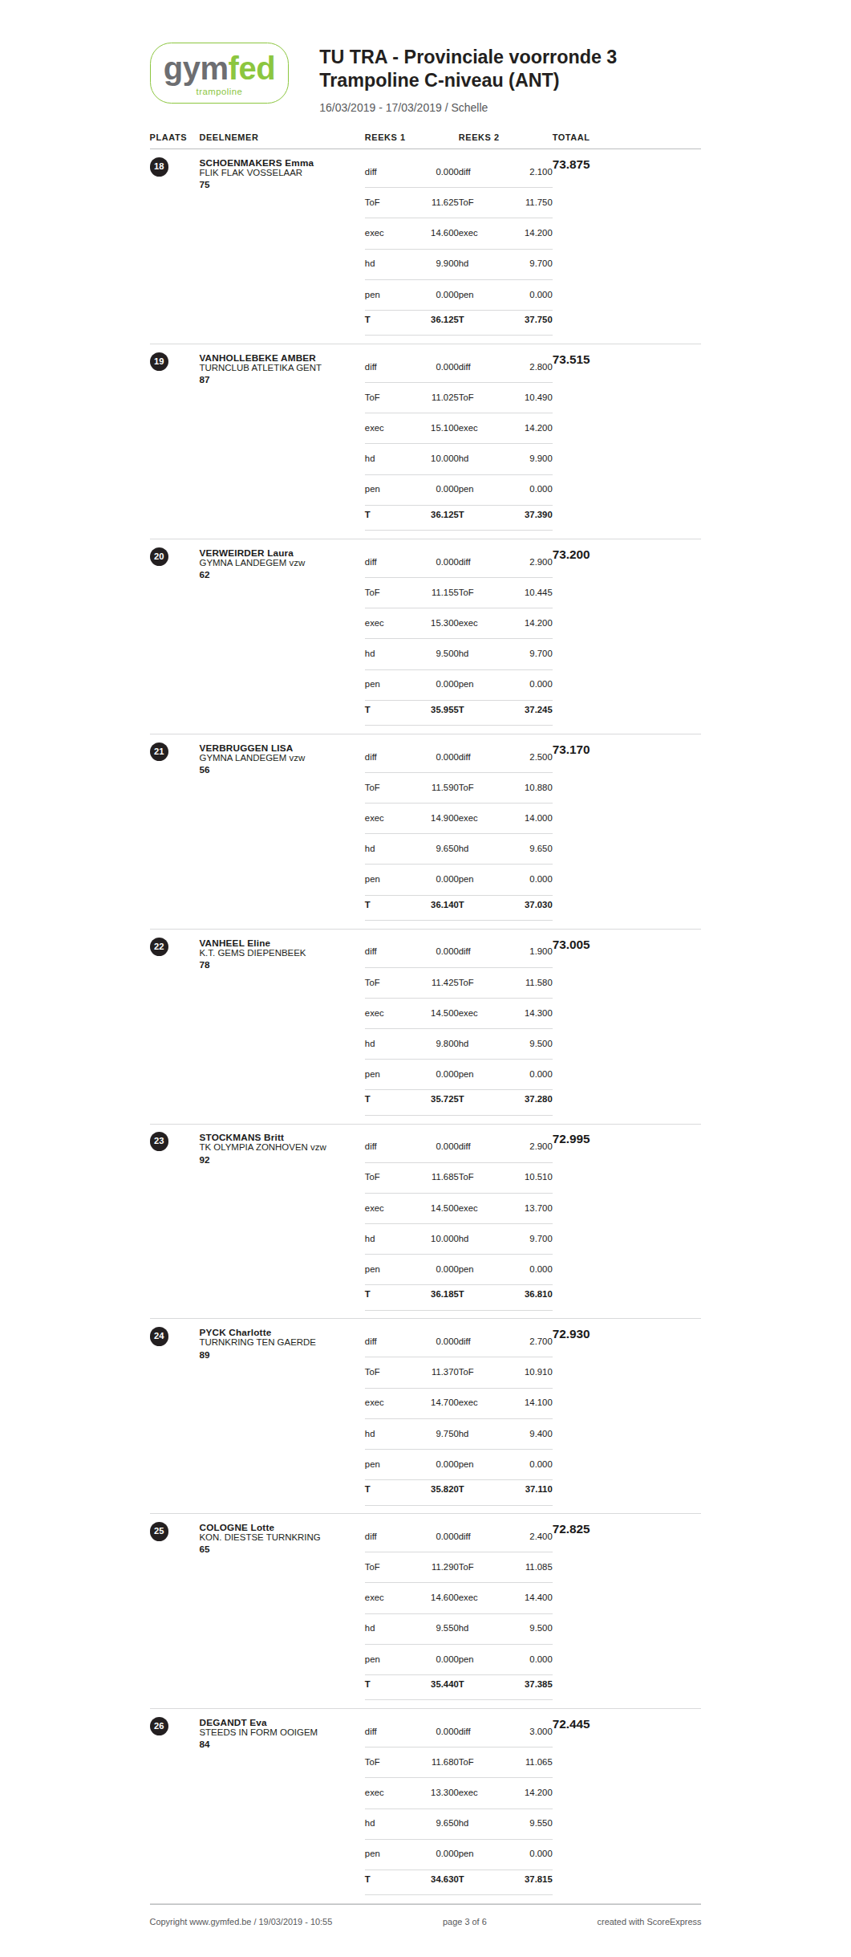gym fed
trampoline
TU TRA - Provinciale voorronde 3 Trampoline C-niveau (ANT)
16/03/2019 - 17/03/2019 / Schelle
| PLAATS | DEELNEMER | REEKS 1 | REEKS 2 | TOTAAL |
| --- | --- | --- | --- | --- |
| 18 | SCHOENMAKERS Emma FLIK FLAK VOSSELAAR 75 | / diff / 0.000 / / ToF / 11.625 / / exec / 14.600 / / hd / 9.900 / / pen / 0.000 / / T / 36.125 / | / diff / 2.100 / / ToF / 11.750 / / exec / 14.200 / / hd / 9.700 / / pen / 0.000 / / T / 37.750 / | 73.875 |
| 19 | VANHOLLEBEKE AMBER TURNCLUB ATLETIKA GENT 87 | / diff / 0.000 / / ToF / 11.025 / / exec / 15.100 / / hd / 10.000 / / pen / 0.000 / / T / 36.125 / | / diff / 2.800 / / ToF / 10.490 / / exec / 14.200 / / hd / 9.900 / / pen / 0.000 / / T / 37.390 / | 73.515 |
| 20 | VERWEIRDER Laura GYMNA LANDEGEM vzw 62 | / diff / 0.000 / / ToF / 11.155 / / exec / 15.300 / / hd / 9.500 / / pen / 0.000 / / T / 35.955 / | / diff / 2.900 / / ToF / 10.445 / / exec / 14.200 / / hd / 9.700 / / pen / 0.000 / / T / 37.245 / | 73.200 |
| 21 | VERBRUGGEN LISA GYMNA LANDEGEM vzw 56 | / diff / 0.000 / / ToF / 11.590 / / exec / 14.900 / / hd / 9.650 / / pen / 0.000 / / T / 36.140 / | / diff / 2.500 / / ToF / 10.880 / / exec / 14.000 / / hd / 9.650 / / pen / 0.000 / / T / 37.030 / | 73.170 |
| 22 | VANHEEL Eline K.T. GEMS DIEPENBEEK 78 | / diff / 0.000 / / ToF / 11.425 / / exec / 14.500 / / hd / 9.800 / / pen / 0.000 / / T / 35.725 / | / diff / 1.900 / / ToF / 11.580 / / exec / 14.300 / / hd / 9.500 / / pen / 0.000 / / T / 37.280 / | 73.005 |
| 23 | STOCKMANS Britt TK OLYMPIA ZONHOVEN vzw 92 | / diff / 0.000 / / ToF / 11.685 / / exec / 14.500 / / hd / 10.000 / / pen / 0.000 / / T / 36.185 / | / diff / 2.900 / / ToF / 10.510 / / exec / 13.700 / / hd / 9.700 / / pen / 0.000 / / T / 36.810 / | 72.995 |
| 24 | PYCK Charlotte TURNKRING TEN GAERDE 89 | / diff / 0.000 / / ToF / 11.370 / / exec / 14.700 / / hd / 9.750 / / pen / 0.000 / / T / 35.820 / | / diff / 2.700 / / ToF / 10.910 / / exec / 14.100 / / hd / 9.400 / / pen / 0.000 / / T / 37.110 / | 72.930 |
| 25 | COLOGNE Lotte KON. DIESTSE TURNKRING 65 | / diff / 0.000 / / ToF / 11.290 / / exec / 14.600 / / hd / 9.550 / / pen / 0.000 / / T / 35.440 / | / diff / 2.400 / / ToF / 11.085 / / exec / 14.400 / / hd / 9.500 / / pen / 0.000 / / T / 37.385 / | 72.825 |
| 26 | DEGANDT Eva STEEDS IN FORM OOIGEM 84 | / diff / 0.000 / / ToF / 11.680 / / exec / 13.300 / / hd / 9.650 / / pen / 0.000 / / T / 34.630 / | / diff / 3.000 / / ToF / 11.065 / / exec / 14.200 / / hd / 9.550 / / pen / 0.000 / / T / 37.815 / | 72.445 |
Copyright www.gymfed.be / 19/03/2019 - 10:55
page 3 of 6
created with ScoreExpress